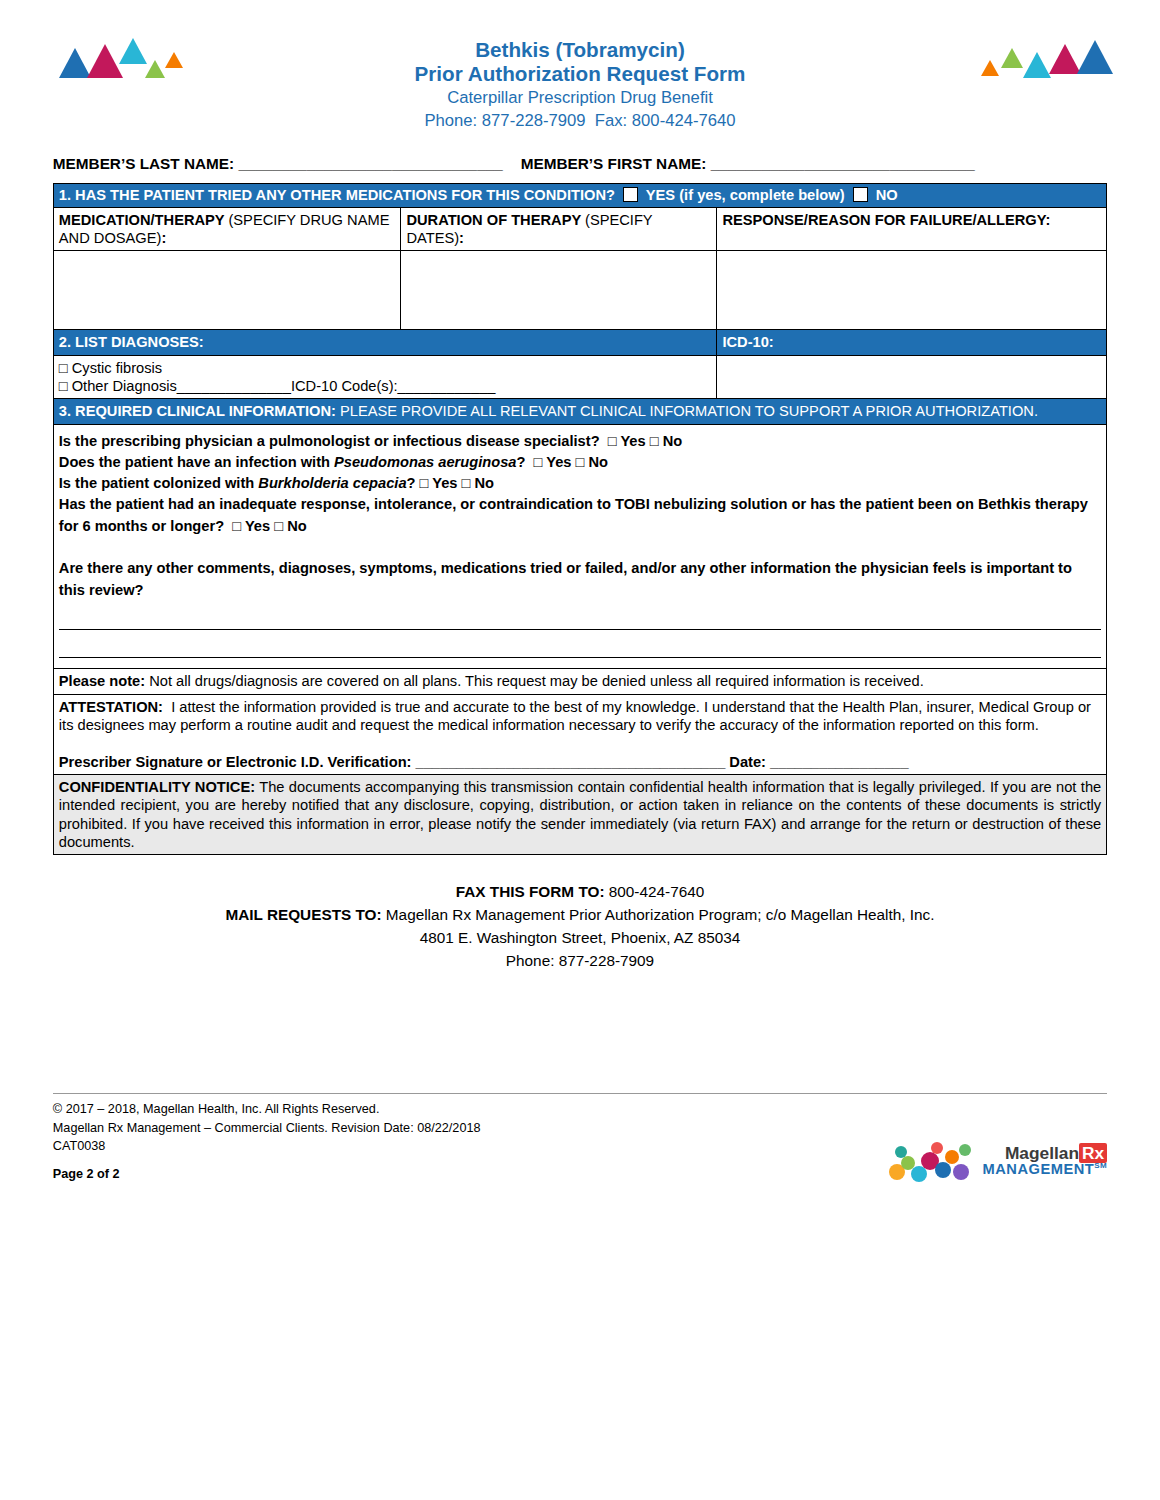Bethkis (Tobramycin)
Prior Authorization Request Form
Caterpillar Prescription Drug Benefit
Phone: 877-228-7909 Fax: 800-424-7640
MEMBER’S LAST NAME: _______________________________
MEMBER’S FIRST NAME: _______________________________
| 1. HAS THE PATIENT TRIED ANY OTHER MEDICATIONS FOR THIS CONDITION? YES (if yes, complete below) NO |
| MEDICATION/THERAPY (SPECIFY DRUG NAME AND DOSAGE) : | DURATION OF THERAPY (SPECIFY DATES) : | RESPONSE/REASON FOR FAILURE/ALLERGY: |
| 2. LIST DIAGNOSES: | ICD-10: |
| □ Cystic fibrosis □ Other Diagnosis______________ICD-10 Code(s):____________ | |
| 3. REQUIRED CLINICAL INFORMATION: PLEASE PROVIDE ALL RELEVANT CLINICAL INFORMATION TO SUPPORT A PRIOR AUTHORIZATION. |
| Is the prescribing physician a pulmonologist or infectious disease specialist? □ Yes □ No Does the patient have an infection with Pseudomonas aeruginosa ? □ Yes □ No Is the patient colonized with Burkholderia cepacia ? □ Yes □ No Has the patient had an inadequate response, intolerance, or contraindication to TOBI nebulizing solution or has the patient been on Bethkis therapy for 6 months or longer? □ Yes □ No Are there any other comments, diagnoses, symptoms, medications tried or failed, and/or any other information the physician feels is important to this review? |
| Please note: Not all drugs/diagnosis are covered on all plans. This request may be denied unless all required information is received. |
| ATTESTATION: I attest the information provided is true and accurate to the best of my knowledge. I understand that the Health Plan, insurer, Medical Group or its designees may perform a routine audit and request the medical information necessary to verify the accuracy of the information reported on this form. Prescriber Signature or Electronic I.D. Verification: ______________________________________ Date: _________________ |
| CONFIDENTIALITY NOTICE: The documents accompanying this transmission contain confidential health information that is legally privileged. If you are not the intended recipient, you are hereby notified that any disclosure, copying, distribution, or action taken in reliance on the contents of these documents is strictly prohibited. If you have received this information in error, please notify the sender immediately (via return FAX) and arrange for the return or destruction of these documents. |
FAX THIS FORM TO: 800-424-7640
MAIL REQUESTS TO: Magellan Rx Management Prior Authorization Program; c/o Magellan Health, Inc.
4801 E. Washington Street, Phoenix, AZ 85034
Phone: 877-228-7909
© 2017 – 2018, Magellan Health, Inc. All Rights Reserved.
Magellan Rx Management – Commercial Clients. Revision Date: 08/22/2018
CAT0038
Page 2 of 2
MagellanRx
MANAGEMENTSM